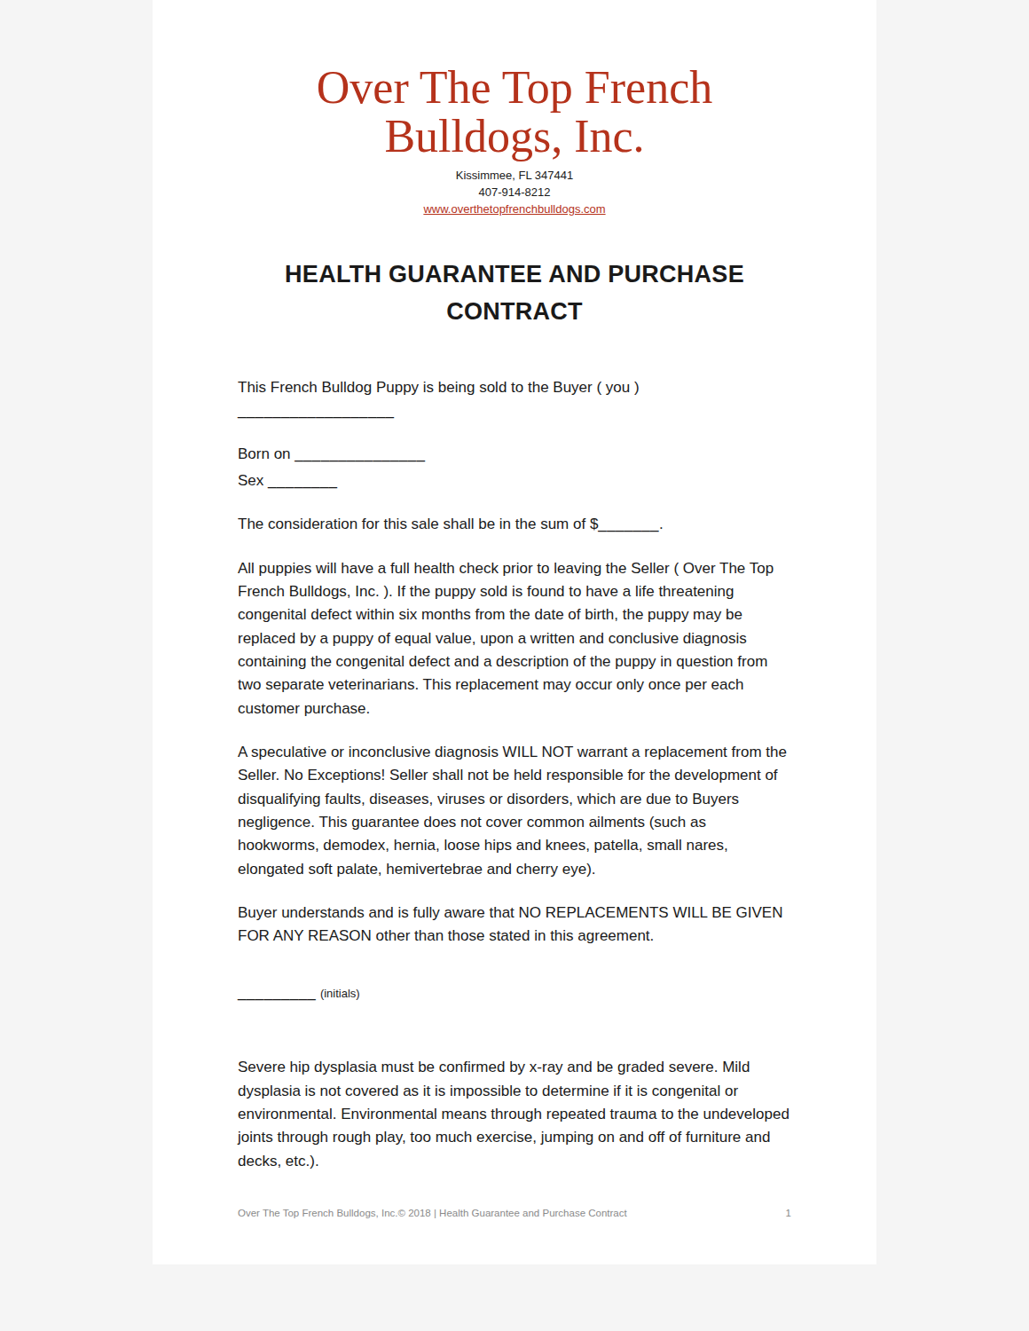Over The Top French Bulldogs, Inc.
Kissimmee, FL 347441
407-914-8212
www.overthetopfrenchbulldogs.com
HEALTH GUARANTEE AND PURCHASE CONTRACT
This French Bulldog Puppy is being sold to the Buyer ( you ) __________________
Born on _______________
Sex ________
The consideration for this sale shall be in the sum of $_______.
All puppies will have a full health check prior to leaving the Seller ( Over The Top French Bulldogs, Inc. ). If the puppy sold is found to have a life threatening congenital defect within six months from the date of birth, the puppy may be replaced by a puppy of equal value, upon a written and conclusive diagnosis containing the congenital defect and a description of the puppy in question from two separate veterinarians. This replacement may occur only once per each customer purchase.
A speculative or inconclusive diagnosis WILL NOT warrant a replacement from the Seller. No Exceptions! Seller shall not be held responsible for the development of disqualifying faults, diseases, viruses or disorders, which are due to Buyers negligence. This guarantee does not cover common ailments (such as hookworms, demodex, hernia, loose hips and knees, patella, small nares, elongated soft palate, hemivertebrae and cherry eye).
Buyer understands and is fully aware that NO REPLACEMENTS WILL BE GIVEN FOR ANY REASON other than those stated in this agreement.
_________ (initials)
Severe hip dysplasia must be confirmed by x-ray and be graded severe. Mild dysplasia is not covered as it is impossible to determine if it is congenital or environmental. Environmental means through repeated trauma to the undeveloped joints through rough play, too much exercise, jumping on and off of furniture and decks, etc.).
Over The Top French Bulldogs, Inc.© 2018 | Health Guarantee and Purchase Contract 1